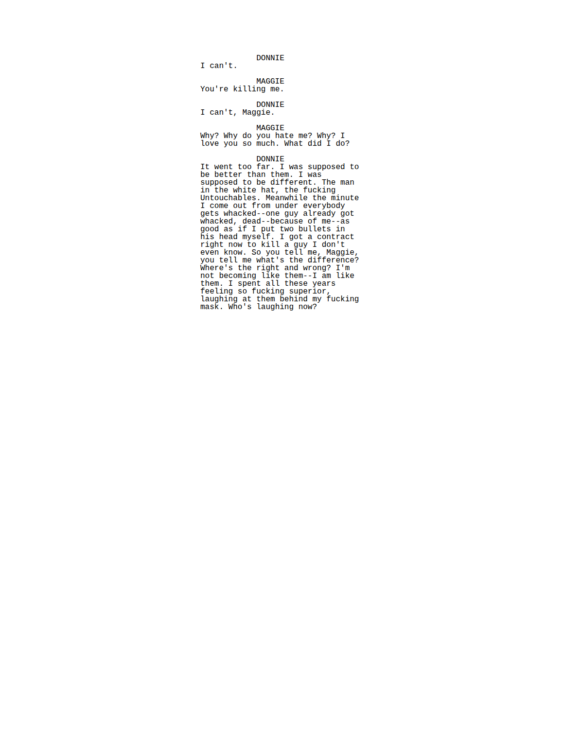Donnie
I can't.
Maggie
You're killing me.
Donnie
I can't, Maggie.
Maggie
Why? Why do you hate me? Why? I love you so much. What did I do?
Donnie
It went too far. I was supposed to be better than them. I was supposed to be different. The man in the white hat, the fucking Untouchables. Meanwhile the minute I come out from under everybody gets whacked--one guy already got whacked, dead--because of me--as good as if I put two bullets in his head myself. I got a contract right now to kill a guy I don't even know. So you tell me, Maggie, you tell me what's the difference? Where's the right and wrong? I'm not becoming like them--I am like them. I spent all these years feeling so fucking superior, laughing at them behind my fucking mask. Who's laughing now?